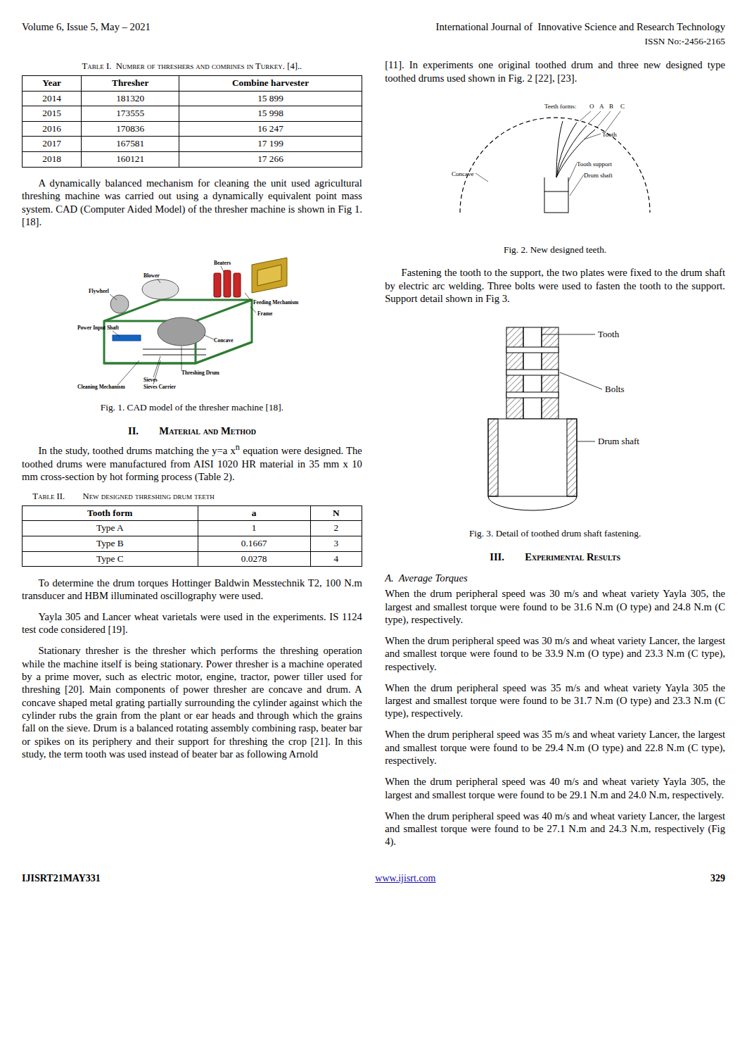Volume 6, Issue 5, May – 2021
International Journal of Innovative Science and Research Technology
ISSN No:-2456-2165
Table I. Number of threshers and combines in Turkey. [4]..
| Year | Thresher | Combine harvester |
| --- | --- | --- |
| 2014 | 181320 | 15 899 |
| 2015 | 173555 | 15 998 |
| 2016 | 170836 | 16 247 |
| 2017 | 167581 | 17 199 |
| 2018 | 160121 | 17 266 |
A dynamically balanced mechanism for cleaning the unit used agricultural threshing machine was carried out using a dynamically equivalent point mass system. CAD (Computer Aided Model) of the thresher machine is shown in Fig 1. [18].
Beaters Blower Flywheel Feeding Mechanism Frame Power Input Shaft Concave Threshing Drum Sieves Sieves Carrier Cleaning Mechanism
Fig. 1. CAD model of the thresher machine [18].
II. Material and Method
In the study, toothed drums matching the y=a xn equation were designed. The toothed drums were manufactured from AISI 1020 HR material in 35 mm x 10 mm cross-section by hot forming process (Table 2).
Table II. New designed threshing drum teeth
| Tooth form | a | N |
| --- | --- | --- |
| Type A | 1 | 2 |
| Type B | 0.1667 | 3 |
| Type C | 0.0278 | 4 |
To determine the drum torques Hottinger Baldwin Messtechnik T2, 100 N.m transducer and HBM illuminated oscillography were used.
Yayla 305 and Lancer wheat varietals were used in the experiments. IS 1124 test code considered [19].
Stationary thresher is the thresher which performs the threshing operation while the machine itself is being stationary. Power thresher is a machine operated by a prime mover, such as electric motor, engine, tractor, power tiller used for threshing [20]. Main components of power thresher are concave and drum. A concave shaped metal grating partially surrounding the cylinder against which the cylinder rubs the grain from the plant or ear heads and through which the grains fall on the sieve. Drum is a balanced rotating assembly combining rasp, beater bar or spikes on its periphery and their support for threshing the crop [21]. In this study, the term tooth was used instead of beater bar as following Arnold
[11]. In experiments one original toothed drum and three new designed type toothed drums used shown in Fig. 2 [22], [23].
Teeth forms: O A B C Tooth Tooth support Drum shaft Concave
Fig. 2. New designed teeth.
Fastening the tooth to the support, the two plates were fixed to the drum shaft by electric arc welding. Three bolts were used to fasten the tooth to the support. Support detail shown in Fig 3.
Tooth Bolts Drum shaft
Fig. 3. Detail of toothed drum shaft fastening.
III. Experimental Results
A. Average Torques
When the drum peripheral speed was 30 m/s and wheat variety Yayla 305, the largest and smallest torque were found to be 31.6 N.m (O type) and 24.8 N.m (C type), respectively.
When the drum peripheral speed was 30 m/s and wheat variety Lancer, the largest and smallest torque were found to be 33.9 N.m (O type) and 23.3 N.m (C type), respectively.
When the drum peripheral speed was 35 m/s and wheat variety Yayla 305 the largest and smallest torque were found to be 31.7 N.m (O type) and 23.3 N.m (C type), respectively.
When the drum peripheral speed was 35 m/s and wheat variety Lancer, the largest and smallest torque were found to be 29.4 N.m (O type) and 22.8 N.m (C type), respectively.
When the drum peripheral speed was 40 m/s and wheat variety Yayla 305, the largest and smallest torque were found to be 29.1 N.m and 24.0 N.m, respectively.
When the drum peripheral speed was 40 m/s and wheat variety Lancer, the largest and smallest torque were found to be 27.1 N.m and 24.3 N.m, respectively (Fig 4).
IJISRT21MAY331
www.ijisrt.com
329